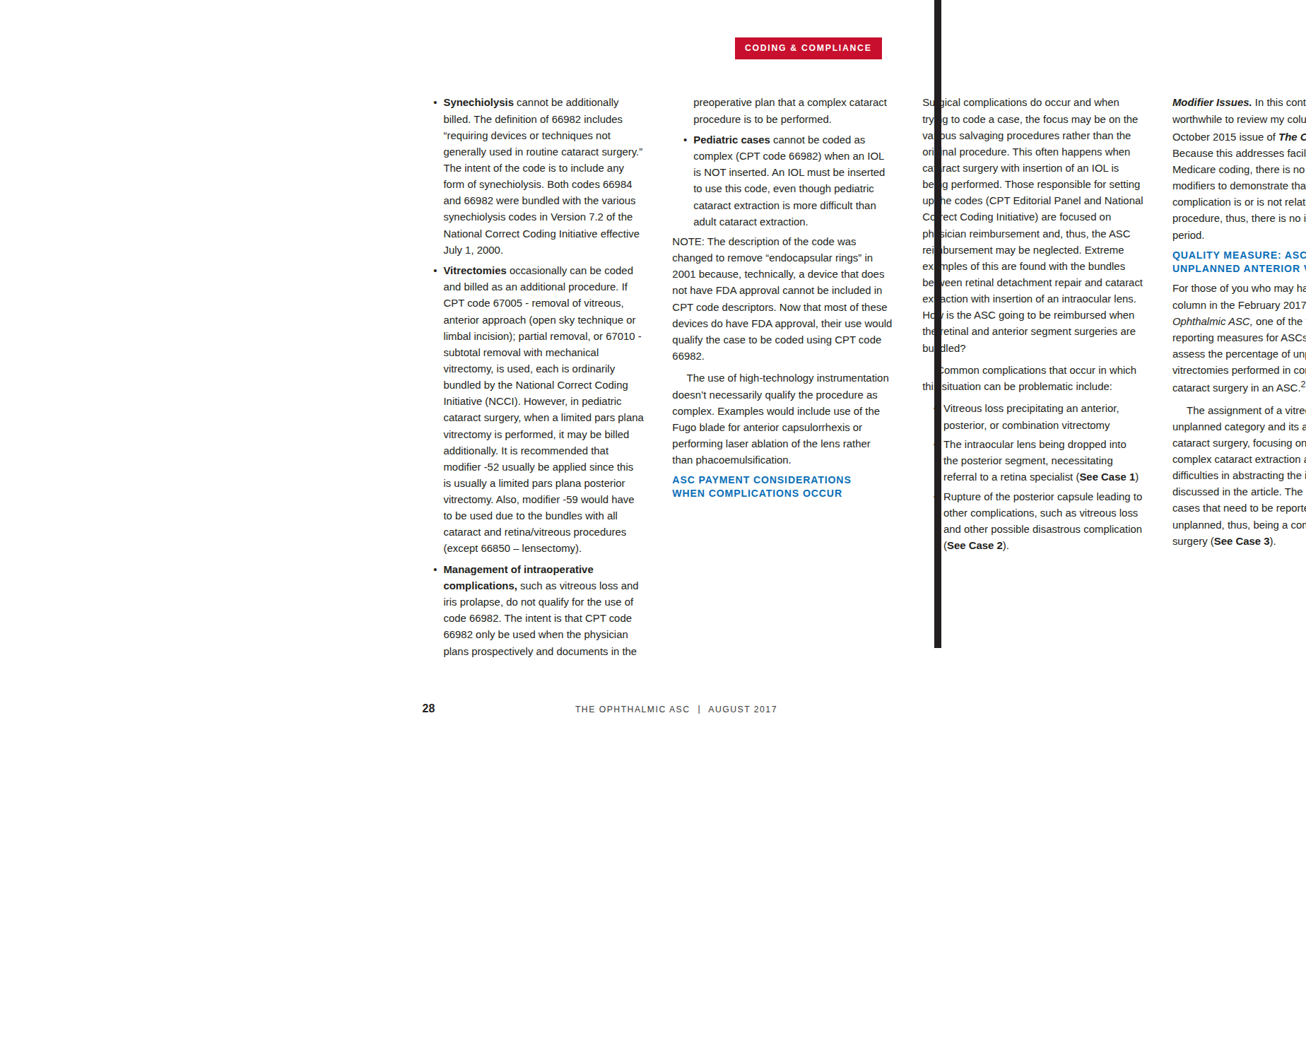Coding & Compliance
Synechiolysis cannot be additionally billed. The definition of 66982 includes “requiring devices or techniques not generally used in routine cataract surgery.” The intent of the code is to include any form of synechiolysis. Both codes 66984 and 66982 were bundled with the various synechiolysis codes in Version 7.2 of the National Correct Coding Initiative effective July 1, 2000.
Vitrectomies occasionally can be coded and billed as an additional procedure. If CPT code 67005 - removal of vitreous, anterior approach (open sky technique or limbal incision); partial removal, or 67010 - subtotal removal with mechanical vitrectomy, is used, each is ordinarily bundled by the National Correct Coding Initiative (NCCI). However, in pediatric cataract surgery, when a limited pars plana vitrectomy is performed, it may be billed additionally. It is recommended that modifier -52 usually be applied since this is usually a limited pars plana posterior vitrectomy. Also, modifier -59 would have to be used due to the bundles with all cataract and retina/vitreous procedures (except 66850 – lensectomy).
Management of intraoperative complications, such as vitreous loss and iris prolapse, do not qualify for the use of code 66982. The intent is that CPT code 66982 only be used when the physician plans prospectively and documents in the preoperative plan that a complex cataract procedure is to be performed.
Pediatric cases cannot be coded as complex (CPT code 66982) when an IOL is NOT inserted. An IOL must be inserted to use this code, even though pediatric cataract extraction is more difficult than adult cataract extraction.
NOTE: The description of the code was changed to remove “endocapsular rings” in 2001 because, technically, a device that does not have FDA approval cannot be included in CPT code descriptors. Now that most of these devices do have FDA approval, their use would qualify the case to be coded using CPT code 66982.
The use of high-technology instrumentation doesn’t necessarily qualify the procedure as complex. Examples would include use of the Fugo blade for anterior capsulorrhexis or performing laser ablation of the lens rather than phacoemulsification.
ASC Payment Considerations
When Complications Occur
Surgical complications do occur and when trying to code a case, the focus may be on the various salvaging procedures rather than the original procedure. This often happens when cataract surgery with insertion of an IOL is being performed. Those responsible for setting up the codes (CPT Editorial Panel and National Correct Coding Initiative) are focused on physician reimbursement and, thus, the ASC reimbursement may be neglected. Extreme examples of this are found with the bundles between retinal detachment repair and cataract extraction with insertion of an intraocular lens. How is the ASC going to be reimbursed when the retinal and anterior segment surgeries are bundled?
Common complications that occur in which this situation can be problematic include:
Vitreous loss precipitating an anterior, posterior, or combination vitrectomy
The intraocular lens being dropped into the posterior segment, necessitating referral to a retina specialist (See Case 1)
Rupture of the posterior capsule leading to other complications, such as vitreous loss and other possible disastrous complication (See Case 2).
Modifier Issues. In this context, it is worthwhile to review my column from the October 2015 issue of The Ophthalmic ASC.1 Because this addresses facility billing for Medicare coding, there is no requirement for modifiers to demonstrate that the surgery for a complication is or is not related to any prior procedure, thus, there is no issue of global period.
Quality Measure: ASC-14:
Unplanned Anterior Vitrectomy
For those of you who may have missed the column in the February 2017 issue of The Ophthalmic ASC, one of the final quality reporting measures for ASCs in 2017 will assess the percentage of unplanned anterior vitrectomies performed in conjunction with cataract surgery in an ASC.2
The assignment of a vitrectomy to the unplanned category and its associated type of cataract surgery, focusing on occurrences with complex cataract extraction as well as potential difficulties in abstracting the information, is discussed in the article. The import of these cases that need to be reported is that it is unplanned, thus, being a complication of the surgery (See Case 3).
28
The Ophthalmic ASC | August 2017